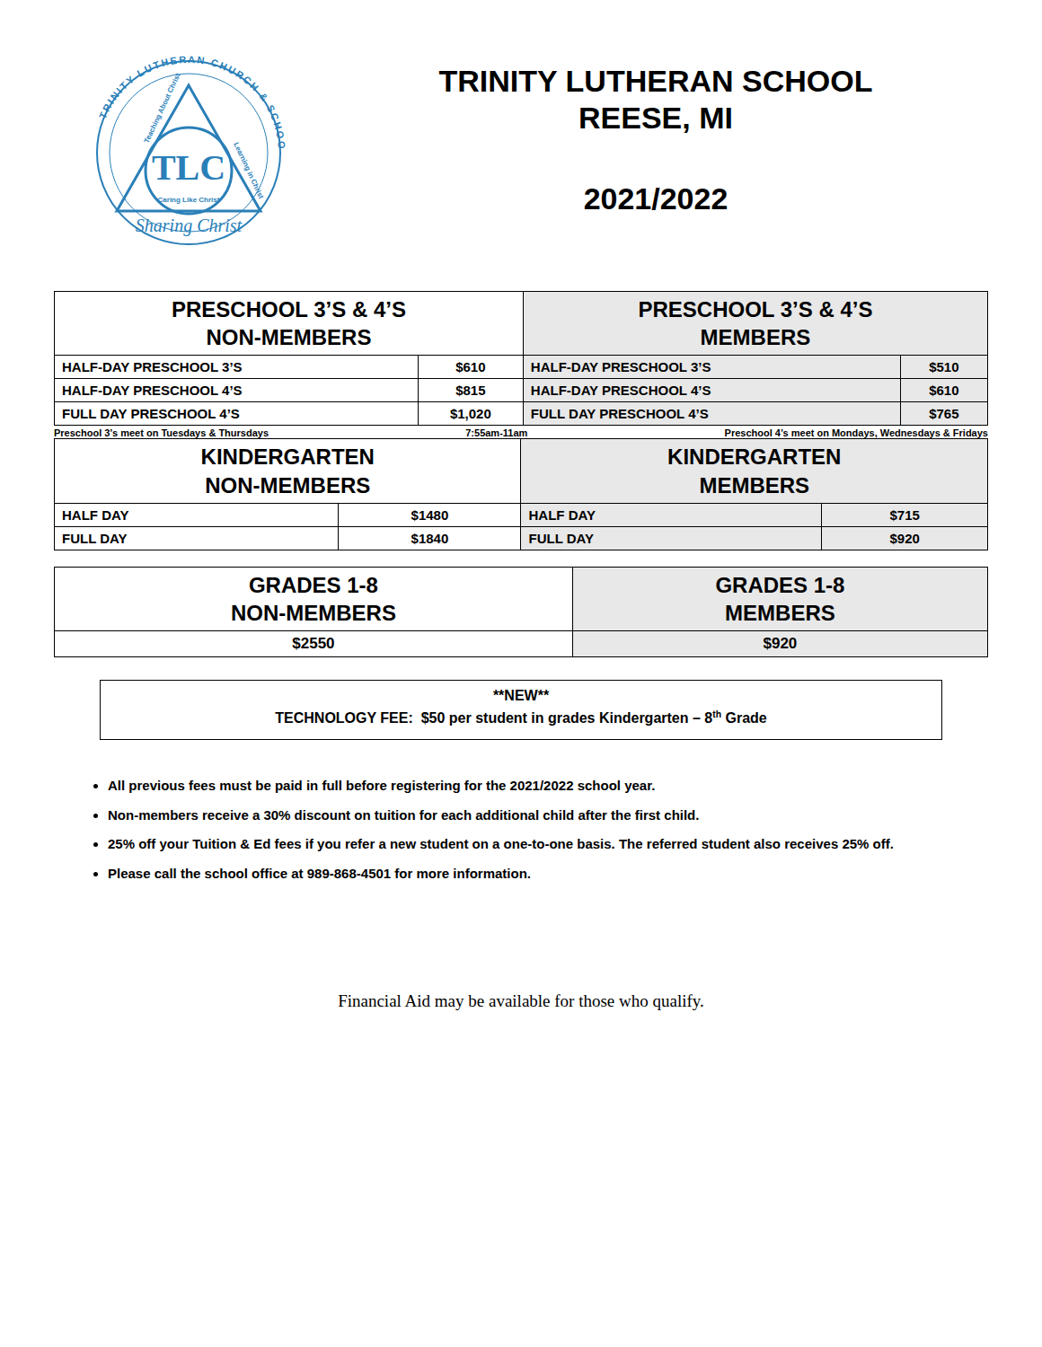TRINITY LUTHERAN CHURCH & SCHOOL TLC Teaching About Christ Learning in Christ Caring Like Christ Sharing Christ
TRINITY LUTHERAN SCHOOL
REESE, MI
2021/2022
| PRESCHOOL 3’S & 4’S NON-MEMBERS | PRESCHOOL 3’S & 4’S MEMBERS |
| HALF-DAY PRESCHOOL 3’S | $610 | HALF-DAY PRESCHOOL 3’S | $510 |
| HALF-DAY PRESCHOOL 4’S | $815 | HALF-DAY PRESCHOOL 4’S | $610 |
| FULL DAY PRESCHOOL 4’S | $1,020 | FULL DAY PRESCHOOL 4’S | $765 |
Preschool 3’s meet on Tuesdays & Thursdays 7:55am-11am Preschool 4’s meet on Mondays, Wednesdays & Fridays
| KINDERGARTEN NON-MEMBERS | KINDERGARTEN MEMBERS |
| HALF DAY | $1480 | HALF DAY | $715 |
| FULL DAY | $1840 | FULL DAY | $920 |
| GRADES 1-8 NON-MEMBERS | GRADES 1-8 MEMBERS |
| $2550 | $920 |
**NEW**
TECHNOLOGY FEE: $50 per student in grades Kindergarten – 8th Grade
All previous fees must be paid in full before registering for the 2021/2022 school year.
Non-members receive a 30% discount on tuition for each additional child after the first child.
25% off your Tuition & Ed fees if you refer a new student on a one-to-one basis. The referred student also receives 25% off.
Please call the school office at 989-868-4501 for more information.
Financial Aid may be available for those who qualify.